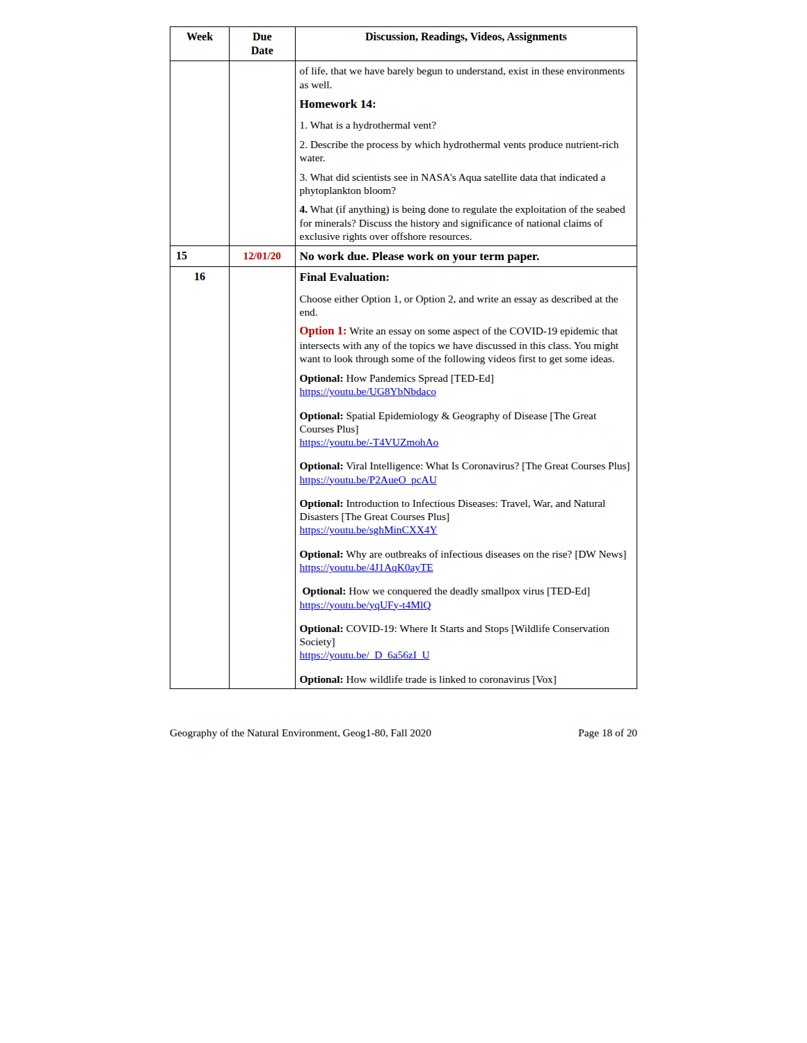| Week | Due Date | Discussion, Readings, Videos, Assignments |
| --- | --- | --- |
| | | of life, that we have barely begun to understand, exist in these environments as well. Homework 14: 1. What is a hydrothermal vent? 2. Describe the process by which hydrothermal vents produce nutrient-rich water. 3. What did scientists see in NASA's Aqua satellite data that indicated a phytoplankton bloom? 4. What (if anything) is being done to regulate the exploitation of the seabed for minerals? Discuss the history and significance of national claims of exclusive rights over offshore resources. |
| 15 | 12/01/20 | No work due. Please work on your term paper. |
| 16 | | Final Evaluation: Choose either Option 1, or Option 2, and write an essay as described at the end. Option 1: Write an essay on some aspect of the COVID-19 epidemic that intersects with any of the topics we have discussed in this class. You might want to look through some of the following videos first to get some ideas. Optional: How Pandemics Spread [TED-Ed] https://youtu.be/UG8YbNbdaco Optional: Spatial Epidemiology & Geography of Disease [The Great Courses Plus] https://youtu.be/-T4VUZmohAo Optional: Viral Intelligence: What Is Coronavirus? [The Great Courses Plus] https://youtu.be/P2AueO_pcAU Optional: Introduction to Infectious Diseases: Travel, War, and Natural Disasters [The Great Courses Plus] https://youtu.be/sghMinCXX4Y Optional: Why are outbreaks of infectious diseases on the rise? [DW News] https://youtu.be/4J1AqK0ayTE Optional: How we conquered the deadly smallpox virus [TED-Ed] https://youtu.be/yqUFy-t4MlQ Optional: COVID-19: Where It Starts and Stops [Wildlife Conservation Society] https://youtu.be/_D_6a56zI_U Optional: How wildlife trade is linked to coronavirus [Vox] |
Geography of the Natural Environment, Geog1-80, Fall 2020
Page 18 of 20